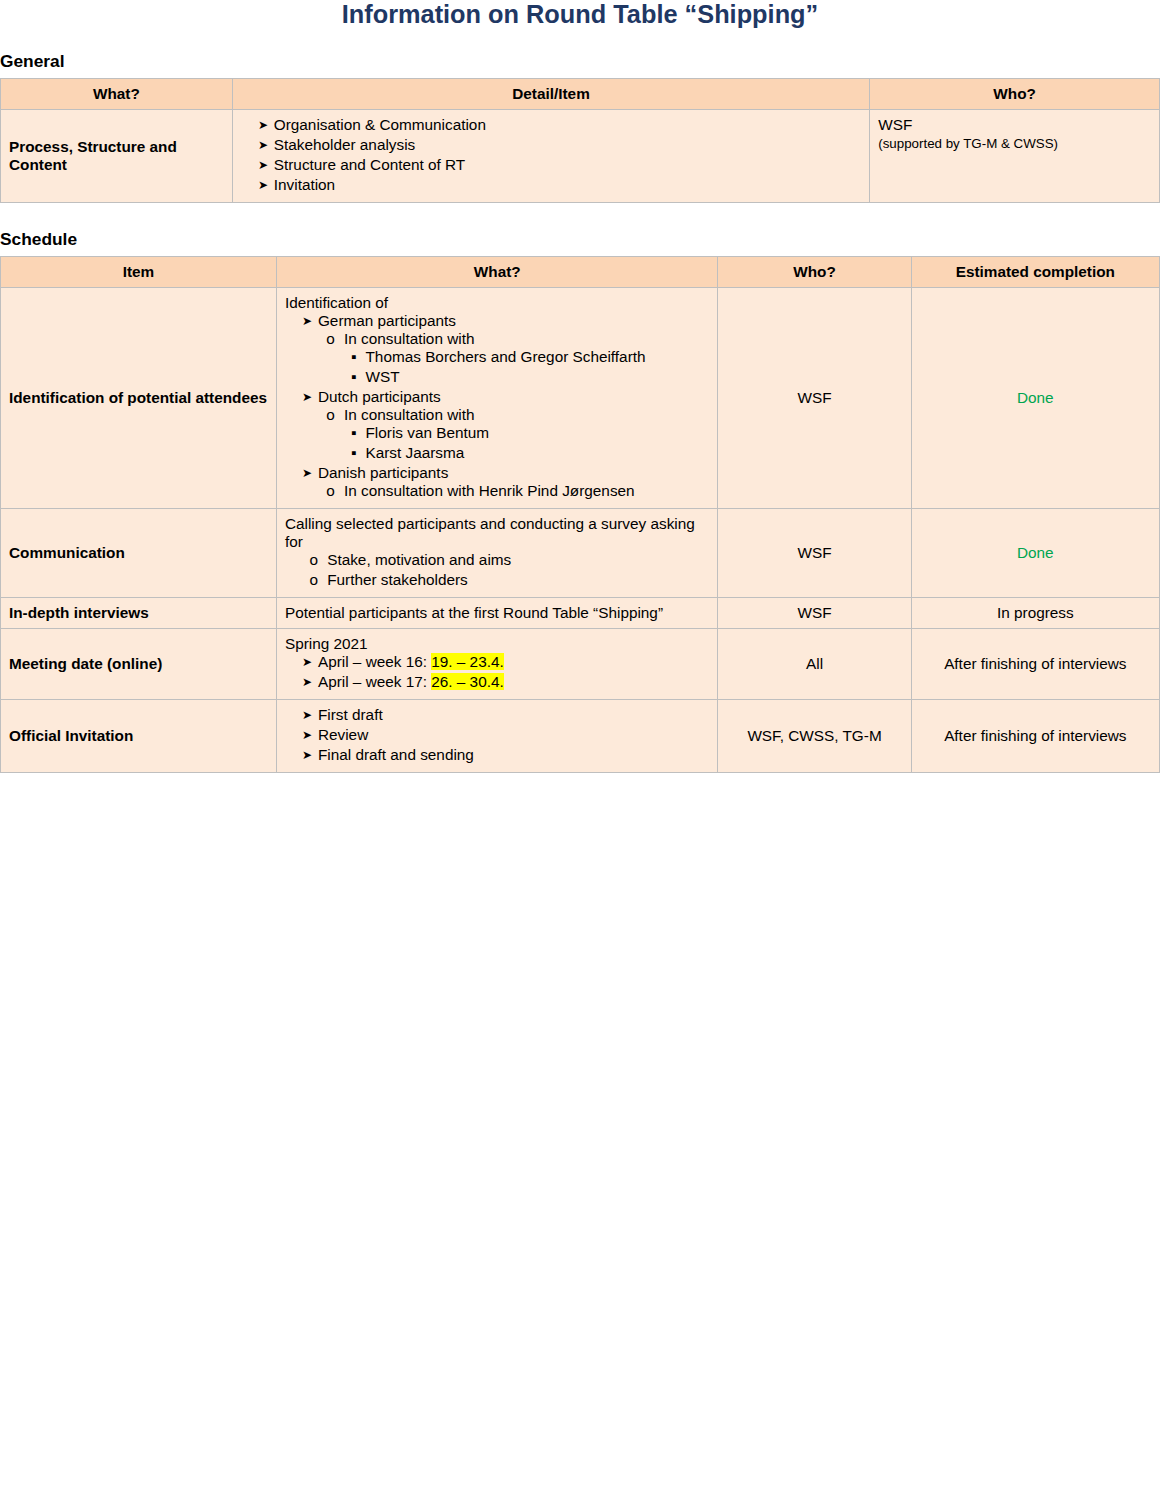Information on Round Table “Shipping”
General
| What? | Detail/Item | Who? |
| --- | --- | --- |
| Process, Structure and Content | Organisation & Communication Stakeholder analysis Structure and Content of RT Invitation | WSF (supported by TG-M & CWSS) |
Schedule
| Item | What? | Who? | Estimated completion |
| --- | --- | --- | --- |
| Identification of potential attendees | Identification of German participants In consultation with Thomas Borchers and Gregor Scheiffarth WST Dutch participants In consultation with Floris van Bentum Karst Jaarsma Danish participants In consultation with Henrik Pind Jørgensen | WSF | Done |
| Communication | Calling selected participants and conducting a survey asking for Stake, motivation and aims Further stakeholders | WSF | Done |
| In-depth interviews | Potential participants at the first Round Table “Shipping” | WSF | In progress |
| Meeting date (online) | Spring 2021 April – week 16: 19. – 23.4. April – week 17: 26. – 30.4. | All | After finishing of interviews |
| Official Invitation | First draft Review Final draft and sending | WSF, CWSS, TG-M | After finishing of interviews |